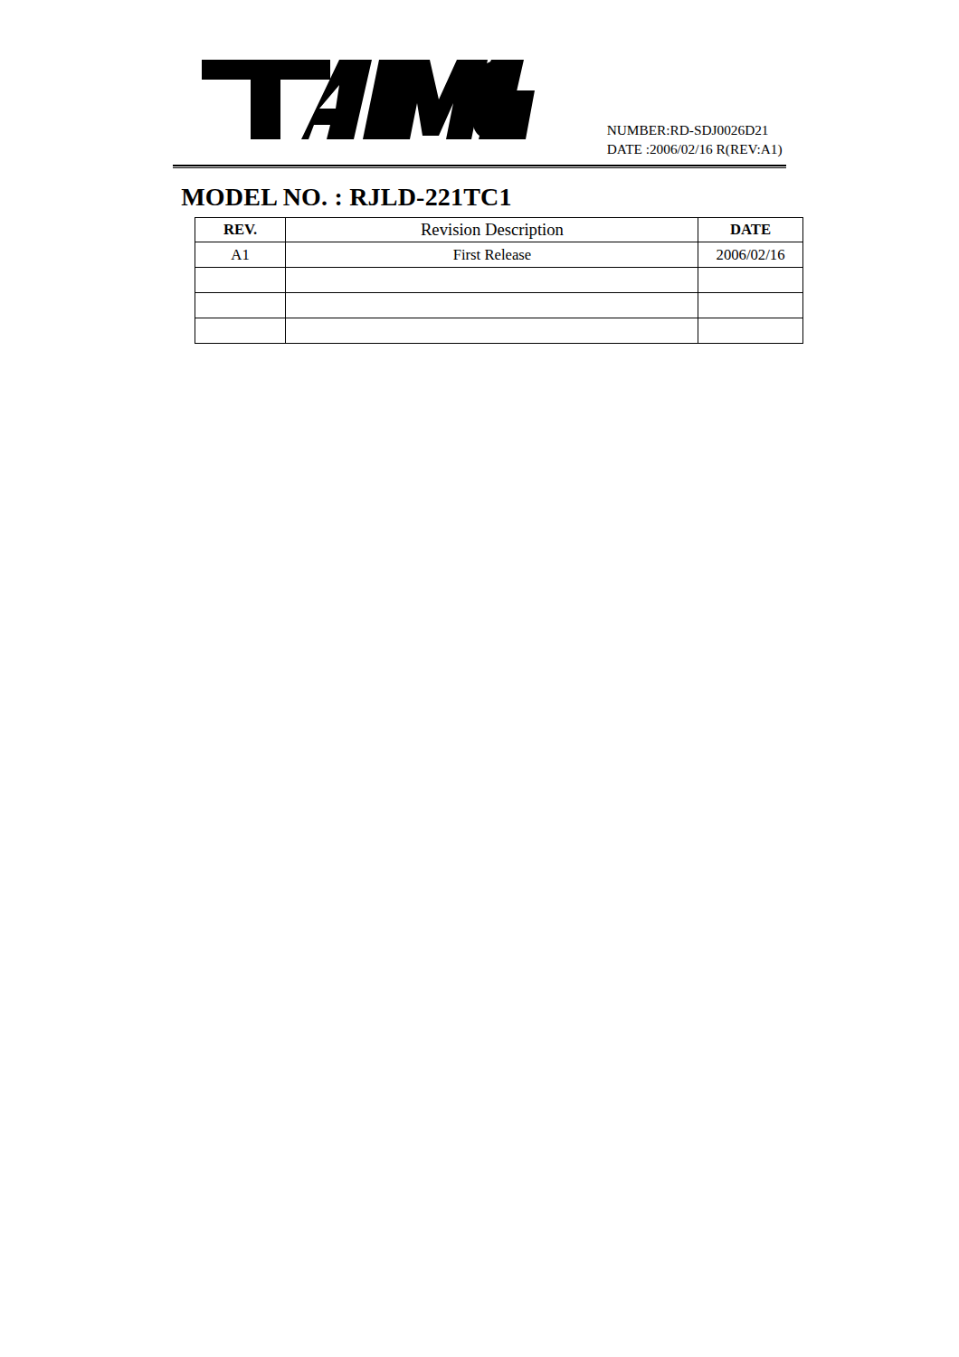NUMBER:RD-SDJ0026D21
DATE :2006/02/16 R(REV:A1)
MODEL NO. : RJLD-221TC1
| REV. | Revision Description | DATE |
| --- | --- | --- |
| A1 | First Release | 2006/02/16 |